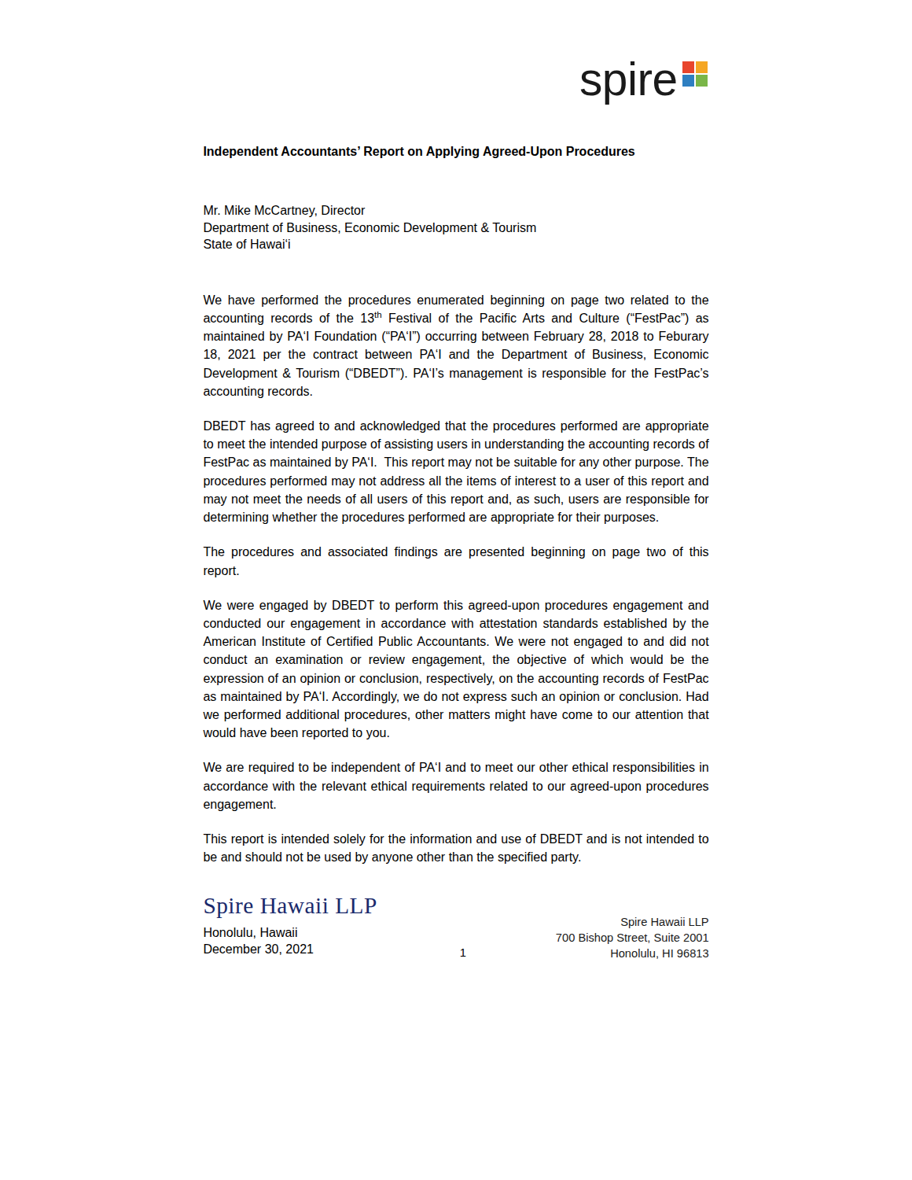spire
Independent Accountants’ Report on Applying Agreed-Upon Procedures
Mr. Mike McCartney, Director
Department of Business, Economic Development & Tourism
State of Hawai‘i
We have performed the procedures enumerated beginning on page two related to the accounting records of the 13th Festival of the Pacific Arts and Culture (“FestPac”) as maintained by PA‘I Foundation (“PA‘I”) occurring between February 28, 2018 to Feburary 18, 2021 per the contract between PA‘I and the Department of Business, Economic Development & Tourism (“DBEDT”). PA‘I’s management is responsible for the FestPac’s accounting records.
DBEDT has agreed to and acknowledged that the procedures performed are appropriate to meet the intended purpose of assisting users in understanding the accounting records of FestPac as maintained by PA‘I. This report may not be suitable for any other purpose. The procedures performed may not address all the items of interest to a user of this report and may not meet the needs of all users of this report and, as such, users are responsible for determining whether the procedures performed are appropriate for their purposes.
The procedures and associated findings are presented beginning on page two of this report.
We were engaged by DBEDT to perform this agreed-upon procedures engagement and conducted our engagement in accordance with attestation standards established by the American Institute of Certified Public Accountants. We were not engaged to and did not conduct an examination or review engagement, the objective of which would be the expression of an opinion or conclusion, respectively, on the accounting records of FestPac as maintained by PA‘I. Accordingly, we do not express such an opinion or conclusion. Had we performed additional procedures, other matters might have come to our attention that would have been reported to you.
We are required to be independent of PA‘I and to meet our other ethical responsibilities in accordance with the relevant ethical requirements related to our agreed-upon procedures engagement.
This report is intended solely for the information and use of DBEDT and is not intended to be and should not be used by anyone other than the specified party.
Spire Hawaii LLP
Honolulu, Hawaii
December 30, 2021
1
Spire Hawaii LLP
700 Bishop Street, Suite 2001
Honolulu, HI 96813